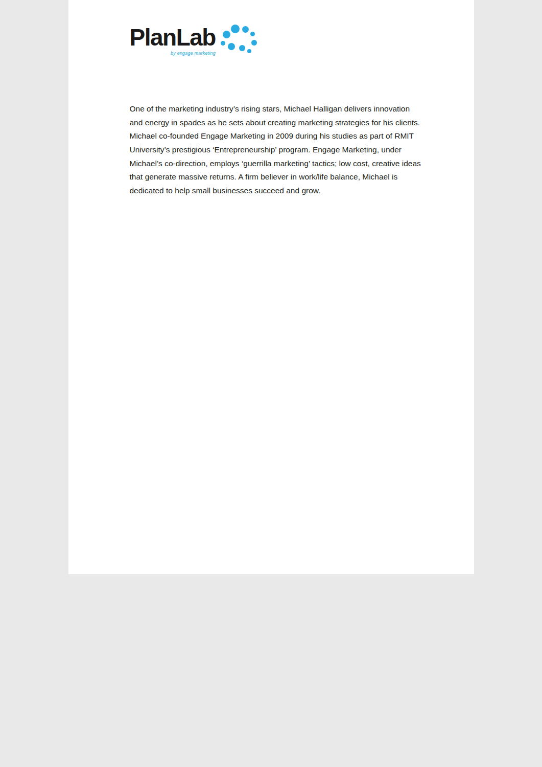PlanLab by engage marketing
One of the marketing industry’s rising stars, Michael Halligan delivers innovation and energy in spades as he sets about creating marketing strategies for his clients. Michael co-founded Engage Marketing in 2009 during his studies as part of RMIT University’s prestigious ‘Entrepreneurship’ program. Engage Marketing, under Michael’s co-direction, employs ‘guerrilla marketing’ tactics; low cost, creative ideas that generate massive returns. A firm believer in work/life balance, Michael is dedicated to help small businesses succeed and grow.